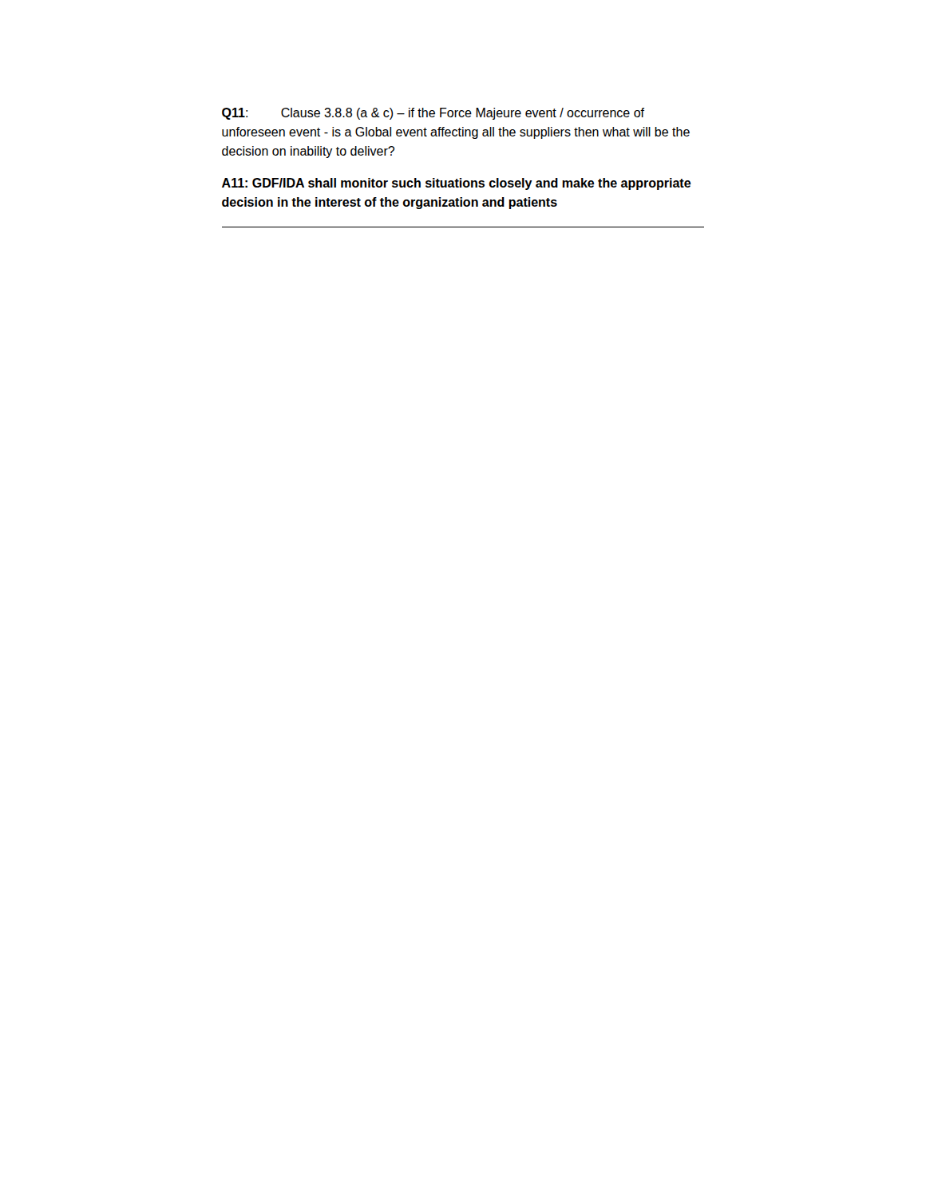Q11: Clause 3.8.8 (a & c) – if the Force Majeure event / occurrence of unforeseen event - is a Global event affecting all the suppliers then what will be the decision on inability to deliver?
A11: GDF/IDA shall monitor such situations closely and make the appropriate decision in the interest of the organization and patients